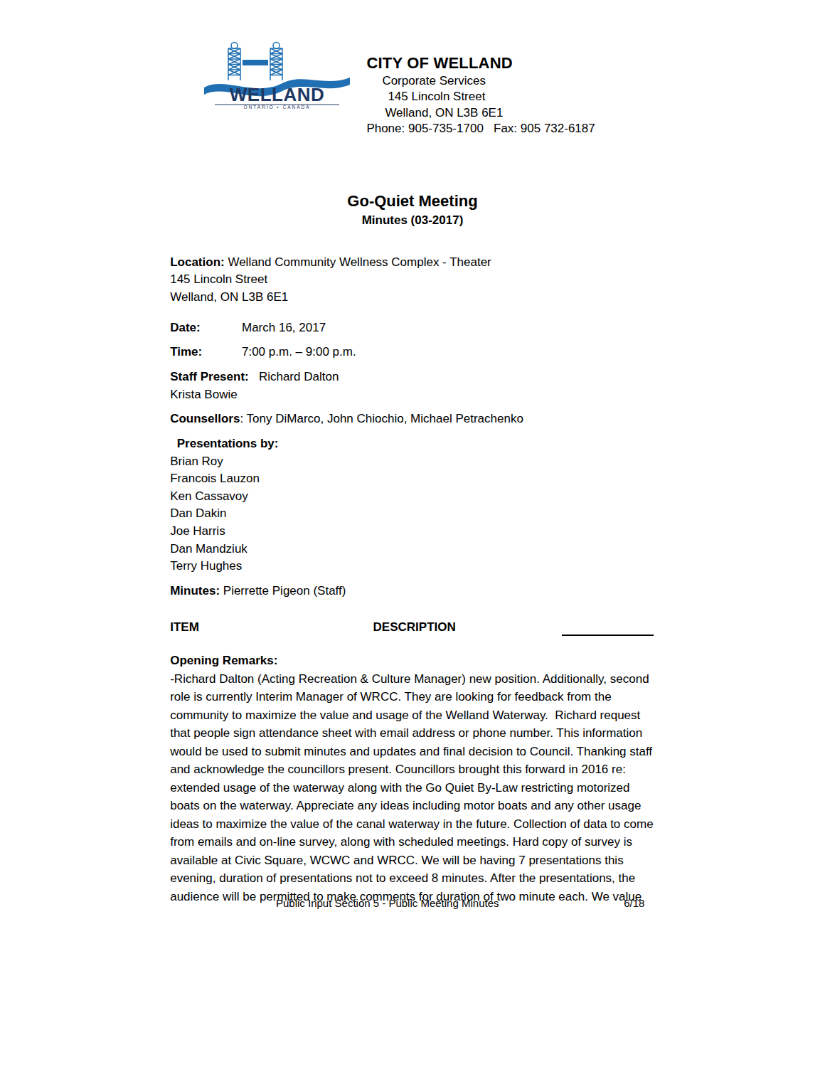WELLAND ONTARIO • CANADA
CITY OF WELLAND
Corporate Services
145 Lincoln Street
Welland, ON L3B 6E1
Phone: 905-735-1700 Fax: 905 732-6187
Go-Quiet Meeting
Minutes (03-2017)
Location: Welland Community Wellness Complex - Theater
145 Lincoln Street
Welland, ON L3B 6E1
Date: March 16, 2017
Time: 7:00 p.m. – 9:00 p.m.
Staff Present: Richard Dalton
Krista Bowie
Counsellors: Tony DiMarco, John Chiochio, Michael Petrachenko
Presentations by:
Brian Roy
Francois Lauzon
Ken Cassavoy
Dan Dakin
Joe Harris
Dan Mandziuk
Terry Hughes
Minutes: Pierrette Pigeon (Staff)
ITEM DESCRIPTION
Opening Remarks:
-Richard Dalton (Acting Recreation & Culture Manager) new position. Additionally, second role is currently Interim Manager of WRCC. They are looking for feedback from the community to maximize the value and usage of the Welland Waterway. Richard request that people sign attendance sheet with email address or phone number. This information would be used to submit minutes and updates and final decision to Council. Thanking staff and acknowledge the councillors present. Councillors brought this forward in 2016 re: extended usage of the waterway along with the Go Quiet By-Law restricting motorized boats on the waterway. Appreciate any ideas including motor boats and any other usage ideas to maximize the value of the canal waterway in the future. Collection of data to come from emails and on-line survey, along with scheduled meetings. Hard copy of survey is available at Civic Square, WCWC and WRCC. We will be having 7 presentations this evening, duration of presentations not to exceed 8 minutes. After the presentations, the audience will be permitted to make comments for duration of two minute each. We value
Public Input Section 5 - Public Meeting Minutes 6/18